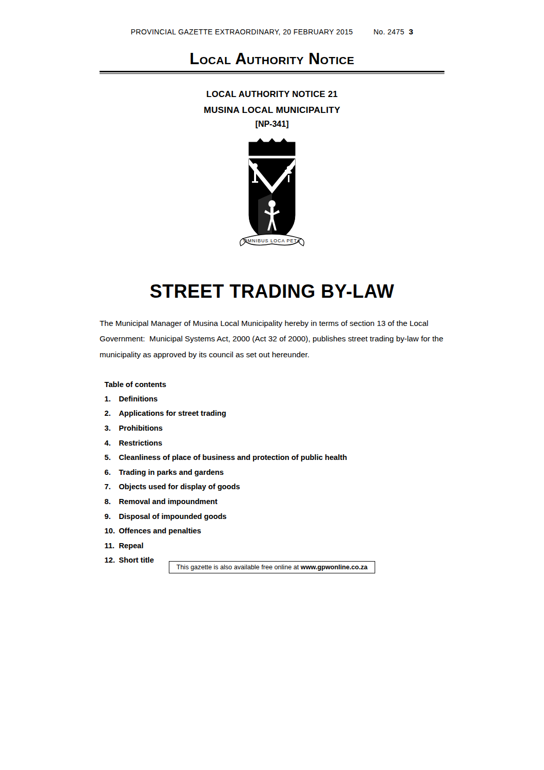PROVINCIAL GAZETTE EXTRAORDINARY, 20 FEBRUARY 2015 No. 2475 3
Local Authority Notice
LOCAL AUTHORITY NOTICE 21
MUSINA LOCAL MUNICIPALITY
[NP-341]
OMNIBUS LOCA PETA
STREET TRADING BY-LAW
The Municipal Manager of Musina Local Municipality hereby in terms of section 13 of the Local Government: Municipal Systems Act, 2000 (Act 32 of 2000), publishes street trading by-law for the municipality as approved by its council as set out hereunder.
Table of contents
1. Definitions
2. Applications for street trading
3. Prohibitions
4. Restrictions
5. Cleanliness of place of business and protection of public health
6. Trading in parks and gardens
7. Objects used for display of goods
8. Removal and impoundment
9. Disposal of impounded goods
10. Offences and penalties
11. Repeal
12. Short title
This gazette is also available free online at www.gpwonline.co.za